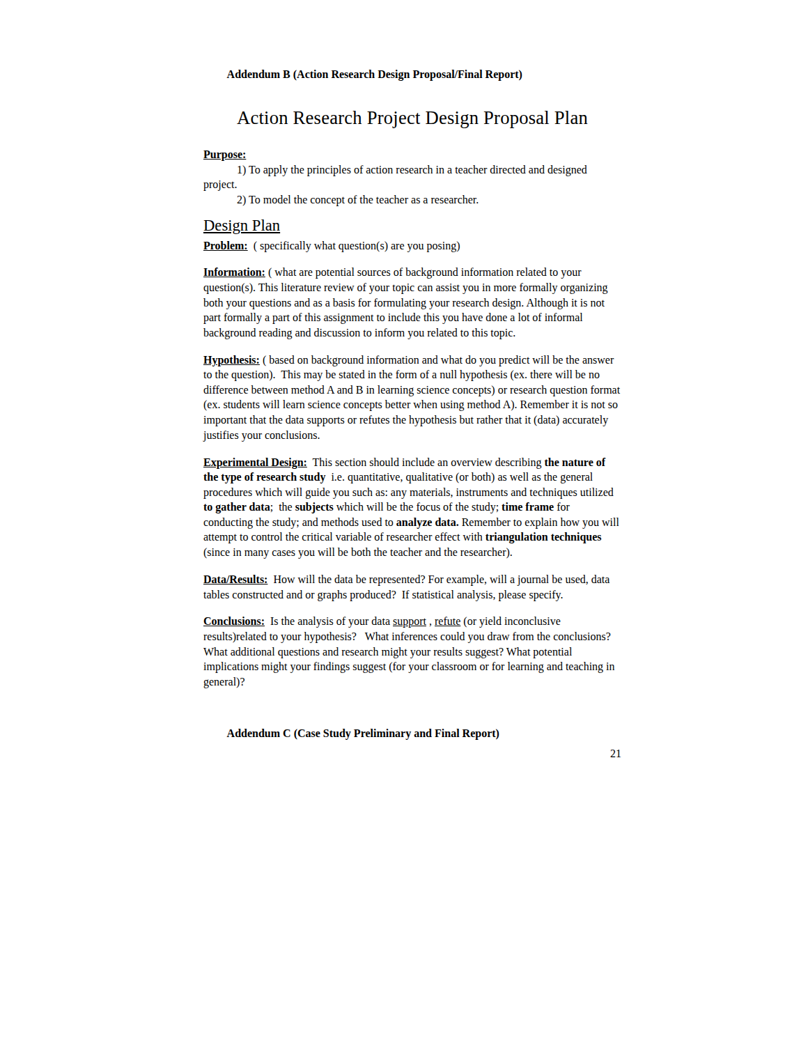Addendum B (Action Research Design Proposal/Final Report)
Action Research Project Design Proposal Plan
Purpose:
1) To apply the principles of action research in a teacher directed and designed
project.
2) To model the concept of the teacher as a researcher.
Design Plan
Problem: ( specifically what question(s) are you posing)
Information: ( what are potential sources of background information related to your question(s). This literature review of your topic can assist you in more formally organizing both your questions and as a basis for formulating your research design. Although it is not part formally a part of this assignment to include this you have done a lot of informal background reading and discussion to inform you related to this topic.
Hypothesis: ( based on background information and what do you predict will be the answer to the question). This may be stated in the form of a null hypothesis (ex. there will be no difference between method A and B in learning science concepts) or research question format (ex. students will learn science concepts better when using method A). Remember it is not so important that the data supports or refutes the hypothesis but rather that it (data) accurately justifies your conclusions.
Experimental Design: This section should include an overview describing the nature of the type of research study i.e. quantitative, qualitative (or both) as well as the general procedures which will guide you such as: any materials, instruments and techniques utilized to gather data; the subjects which will be the focus of the study; time frame for conducting the study; and methods used to analyze data. Remember to explain how you will attempt to control the critical variable of researcher effect with triangulation techniques (since in many cases you will be both the teacher and the researcher).
Data/Results: How will the data be represented? For example, will a journal be used, data tables constructed and or graphs produced? If statistical analysis, please specify.
Conclusions: Is the analysis of your data support , refute (or yield inconclusive results)related to your hypothesis? What inferences could you draw from the conclusions? What additional questions and research might your results suggest? What potential implications might your findings suggest (for your classroom or for learning and teaching in general)?
Addendum C (Case Study Preliminary and Final Report)
21